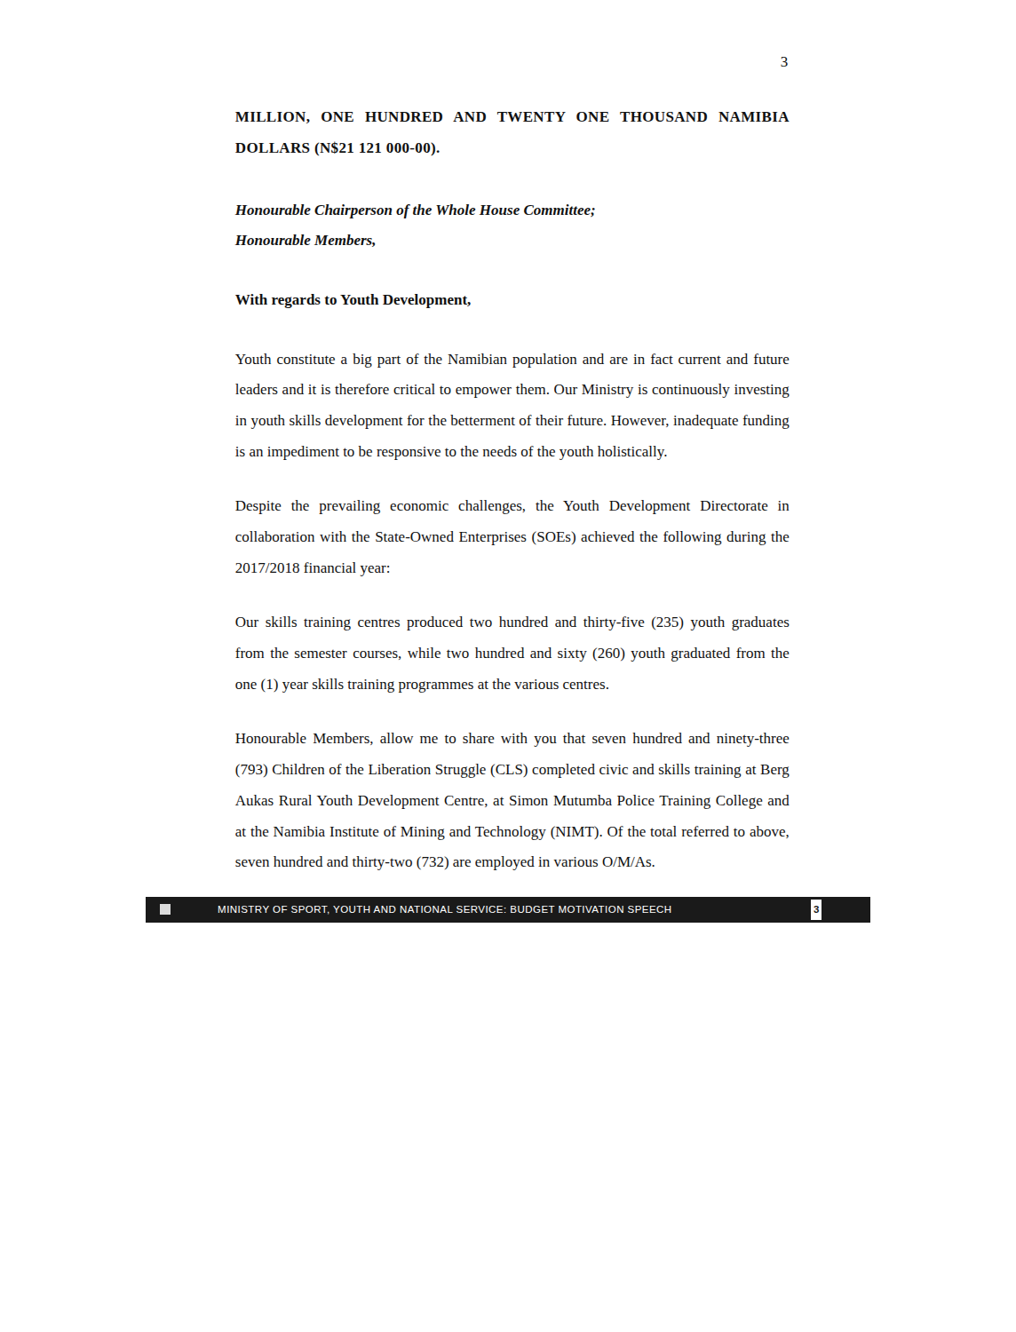3
MILLION, ONE HUNDRED AND TWENTY ONE THOUSAND NAMIBIA DOLLARS (N$21 121 000-00).
Honourable Chairperson of the Whole House Committee;
Honourable Members,
With regards to Youth Development,
Youth constitute a big part of the Namibian population and are in fact current and future leaders and it is therefore critical to empower them. Our Ministry is continuously investing in youth skills development for the betterment of their future. However, inadequate funding is an impediment to be responsive to the needs of the youth holistically.
Despite the prevailing economic challenges, the Youth Development Directorate in collaboration with the State-Owned Enterprises (SOEs) achieved the following during the 2017/2018 financial year:
Our skills training centres produced two hundred and thirty-five (235) youth graduates from the semester courses, while two hundred and sixty (260) youth graduated from the one (1) year skills training programmes at the various centres.
Honourable Members, allow me to share with you that seven hundred and ninety-three (793) Children of the Liberation Struggle (CLS) completed civic and skills training at Berg Aukas Rural Youth Development Centre, at Simon Mutumba Police Training College and at the Namibia Institute of Mining and Technology (NIMT). Of the total referred to above, seven hundred and thirty-two (732) are employed in various O/M/As.
MINISTRY OF SPORT, YOUTH AND NATIONAL SERVICE: BUDGET MOTIVATION SPEECH
3